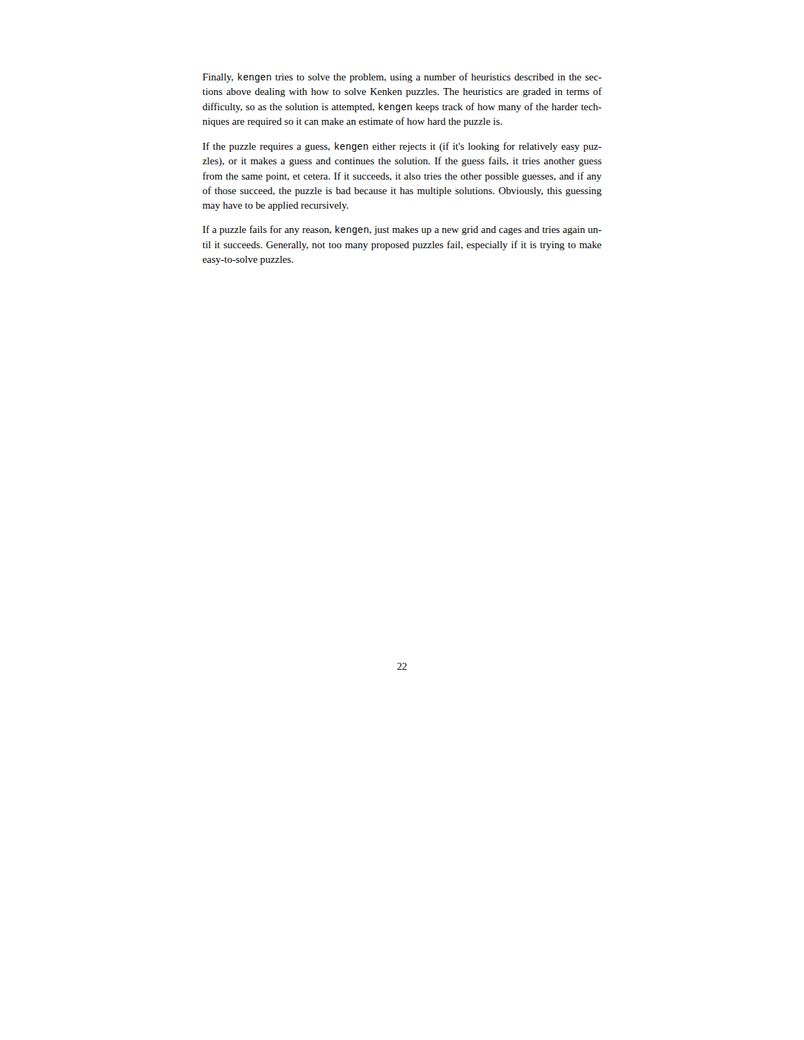Finally, kengen tries to solve the problem, using a number of heuristics described in the sections above dealing with how to solve Kenken puzzles. The heuristics are graded in terms of difficulty, so as the solution is attempted, kengen keeps track of how many of the harder techniques are required so it can make an estimate of how hard the puzzle is.
If the puzzle requires a guess, kengen either rejects it (if it's looking for relatively easy puzzles), or it makes a guess and continues the solution. If the guess fails, it tries another guess from the same point, et cetera. If it succeeds, it also tries the other possible guesses, and if any of those succeed, the puzzle is bad because it has multiple solutions. Obviously, this guessing may have to be applied recursively.
If a puzzle fails for any reason, kengen, just makes up a new grid and cages and tries again until it succeeds. Generally, not too many proposed puzzles fail, especially if it is trying to make easy-to-solve puzzles.
22